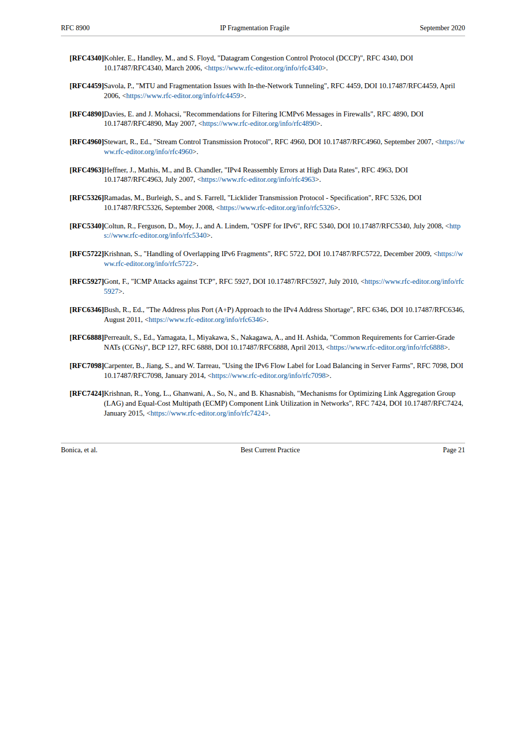RFC 8900
IP Fragmentation Fragile
September 2020
[RFC4340]
Kohler, E., Handley, M., and S. Floyd, "Datagram Congestion Control Protocol (DCCP)", RFC 4340, DOI 10.17487/RFC4340, March 2006, <https://www.rfc-editor.org/info/rfc4340>.
[RFC4459]
Savola, P., "MTU and Fragmentation Issues with In-the-Network Tunneling", RFC 4459, DOI 10.17487/RFC4459, April 2006, <https://www.rfc-editor.org/info/rfc4459>.
[RFC4890]
Davies, E. and J. Mohacsi, "Recommendations for Filtering ICMPv6 Messages in Firewalls", RFC 4890, DOI 10.17487/RFC4890, May 2007, <https://www.rfc-editor.org/info/rfc4890>.
[RFC4960]
Stewart, R., Ed., "Stream Control Transmission Protocol", RFC 4960, DOI 10.17487/RFC4960, September 2007, <https://www.rfc-editor.org/info/rfc4960>.
[RFC4963]
Heffner, J., Mathis, M., and B. Chandler, "IPv4 Reassembly Errors at High Data Rates", RFC 4963, DOI 10.17487/RFC4963, July 2007, <https://www.rfc-editor.org/info/rfc4963>.
[RFC5326]
Ramadas, M., Burleigh, S., and S. Farrell, "Licklider Transmission Protocol - Specification", RFC 5326, DOI 10.17487/RFC5326, September 2008, <https://www.rfc-editor.org/info/rfc5326>.
[RFC5340]
Coltun, R., Ferguson, D., Moy, J., and A. Lindem, "OSPF for IPv6", RFC 5340, DOI 10.17487/RFC5340, July 2008, <https://www.rfc-editor.org/info/rfc5340>.
[RFC5722]
Krishnan, S., "Handling of Overlapping IPv6 Fragments", RFC 5722, DOI 10.17487/RFC5722, December 2009, <https://www.rfc-editor.org/info/rfc5722>.
[RFC5927]
Gont, F., "ICMP Attacks against TCP", RFC 5927, DOI 10.17487/RFC5927, July 2010, <https://www.rfc-editor.org/info/rfc5927>.
[RFC6346]
Bush, R., Ed., "The Address plus Port (A+P) Approach to the IPv4 Address Shortage", RFC 6346, DOI 10.17487/RFC6346, August 2011, <https://www.rfc-editor.org/info/rfc6346>.
[RFC6888]
Perreault, S., Ed., Yamagata, I., Miyakawa, S., Nakagawa, A., and H. Ashida, "Common Requirements for Carrier-Grade NATs (CGNs)", BCP 127, RFC 6888, DOI 10.17487/RFC6888, April 2013, <https://www.rfc-editor.org/info/rfc6888>.
[RFC7098]
Carpenter, B., Jiang, S., and W. Tarreau, "Using the IPv6 Flow Label for Load Balancing in Server Farms", RFC 7098, DOI 10.17487/RFC7098, January 2014, <https://www.rfc-editor.org/info/rfc7098>.
[RFC7424]
Krishnan, R., Yong, L., Ghanwani, A., So, N., and B. Khasnabish, "Mechanisms for Optimizing Link Aggregation Group (LAG) and Equal-Cost Multipath (ECMP) Component Link Utilization in Networks", RFC 7424, DOI 10.17487/RFC7424, January 2015, <https://www.rfc-editor.org/info/rfc7424>.
Bonica, et al.
Best Current Practice
Page 21